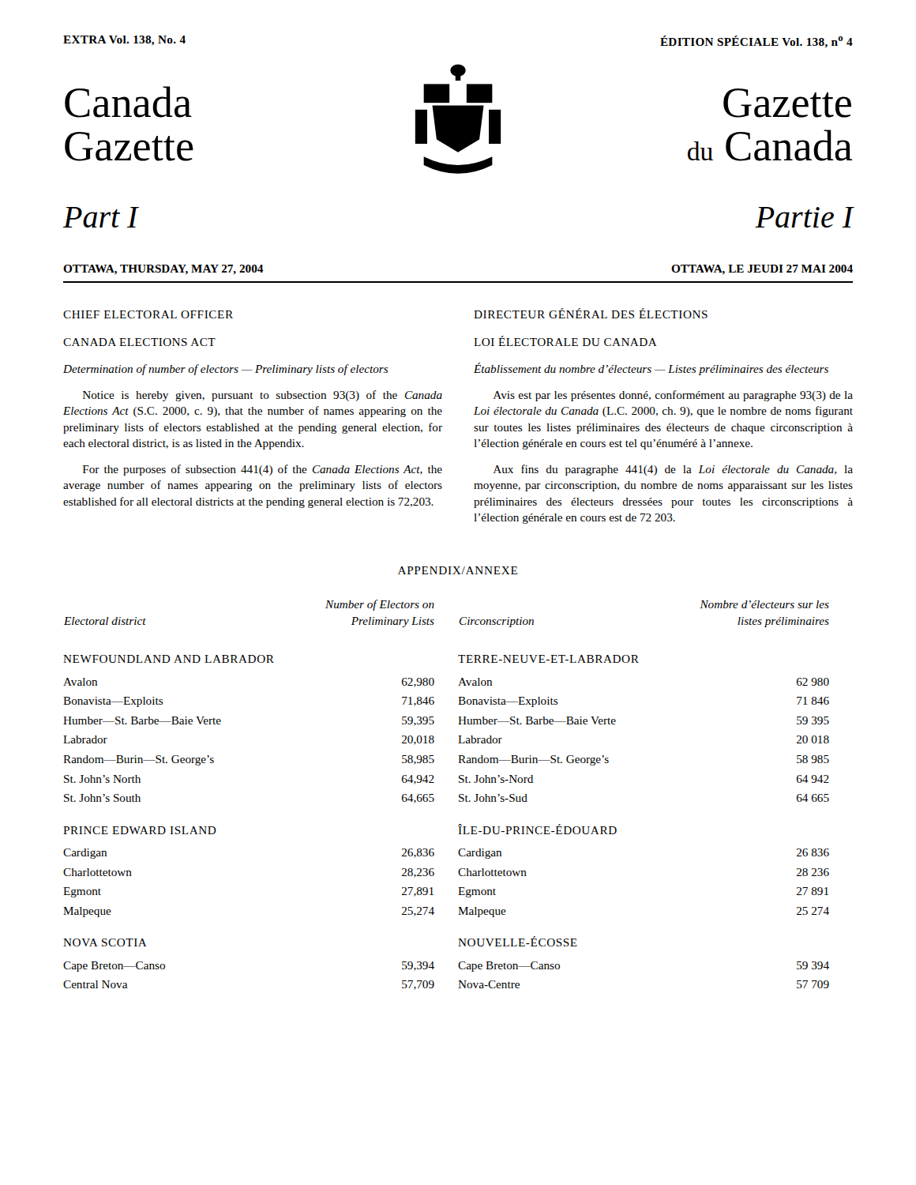EXTRA Vol. 138, No. 4 ÉDITION SPÉCIALE Vol. 138, no 4
Canada
Gazette
Gazette
du Canada
Part I Partie I
OTTAWA, THURSDAY, MAY 27, 2004 OTTAWA, LE JEUDI 27 MAI 2004
CHIEF ELECTORAL OFFICER
CANADA ELECTIONS ACT
Determination of number of electors — Preliminary lists of electors
Notice is hereby given, pursuant to subsection 93(3) of the Canada Elections Act (S.C. 2000, c. 9), that the number of names appearing on the preliminary lists of electors established at the pending general election, for each electoral district, is as listed in the Appendix.
For the purposes of subsection 441(4) of the Canada Elections Act, the average number of names appearing on the preliminary lists of electors established for all electoral districts at the pending general election is 72,203.
DIRECTEUR GÉNÉRAL DES ÉLECTIONS
LOI ÉLECTORALE DU CANADA
Établissement du nombre d’électeurs — Listes préliminaires des électeurs
Avis est par les présentes donné, conformément au paragraphe 93(3) de la Loi électorale du Canada (L.C. 2000, ch. 9), que le nombre de noms figurant sur toutes les listes préliminaires des électeurs de chaque circonscription à l’élection générale en cours est tel qu’énuméré à l’annexe.
Aux fins du paragraphe 441(4) de la Loi électorale du Canada, la moyenne, par circonscription, du nombre de noms apparaissant sur les listes préliminaires des électeurs dressées pour toutes les circonscriptions à l’élection générale en cours est de 72 203.
APPENDIX/ANNEXE
| Electoral district | Number of Electors on Preliminary Lists | Circonscription | Nombre d’électeurs sur les listes préliminaires |
| --- | --- | --- | --- |
| NEWFOUNDLAND AND LABRADOR | | TERRE-NEUVE-ET-LABRADOR | |
| Avalon | 62,980 | Avalon | 62 980 |
| Bonavista—Exploits | 71,846 | Bonavista—Exploits | 71 846 |
| Humber—St. Barbe—Baie Verte | 59,395 | Humber—St. Barbe—Baie Verte | 59 395 |
| Labrador | 20,018 | Labrador | 20 018 |
| Random—Burin—St. George’s | 58,985 | Random—Burin—St. George’s | 58 985 |
| St. John’s North | 64,942 | St. John’s-Nord | 64 942 |
| St. John’s South | 64,665 | St. John’s-Sud | 64 665 |
| PRINCE EDWARD ISLAND | | ÎLE-DU-PRINCE-ÉDOUARD | |
| Cardigan | 26,836 | Cardigan | 26 836 |
| Charlottetown | 28,236 | Charlottetown | 28 236 |
| Egmont | 27,891 | Egmont | 27 891 |
| Malpeque | 25,274 | Malpeque | 25 274 |
| NOVA SCOTIA | | NOUVELLE-ÉCOSSE | |
| Cape Breton—Canso | 59,394 | Cape Breton—Canso | 59 394 |
| Central Nova | 57,709 | Nova-Centre | 57 709 |